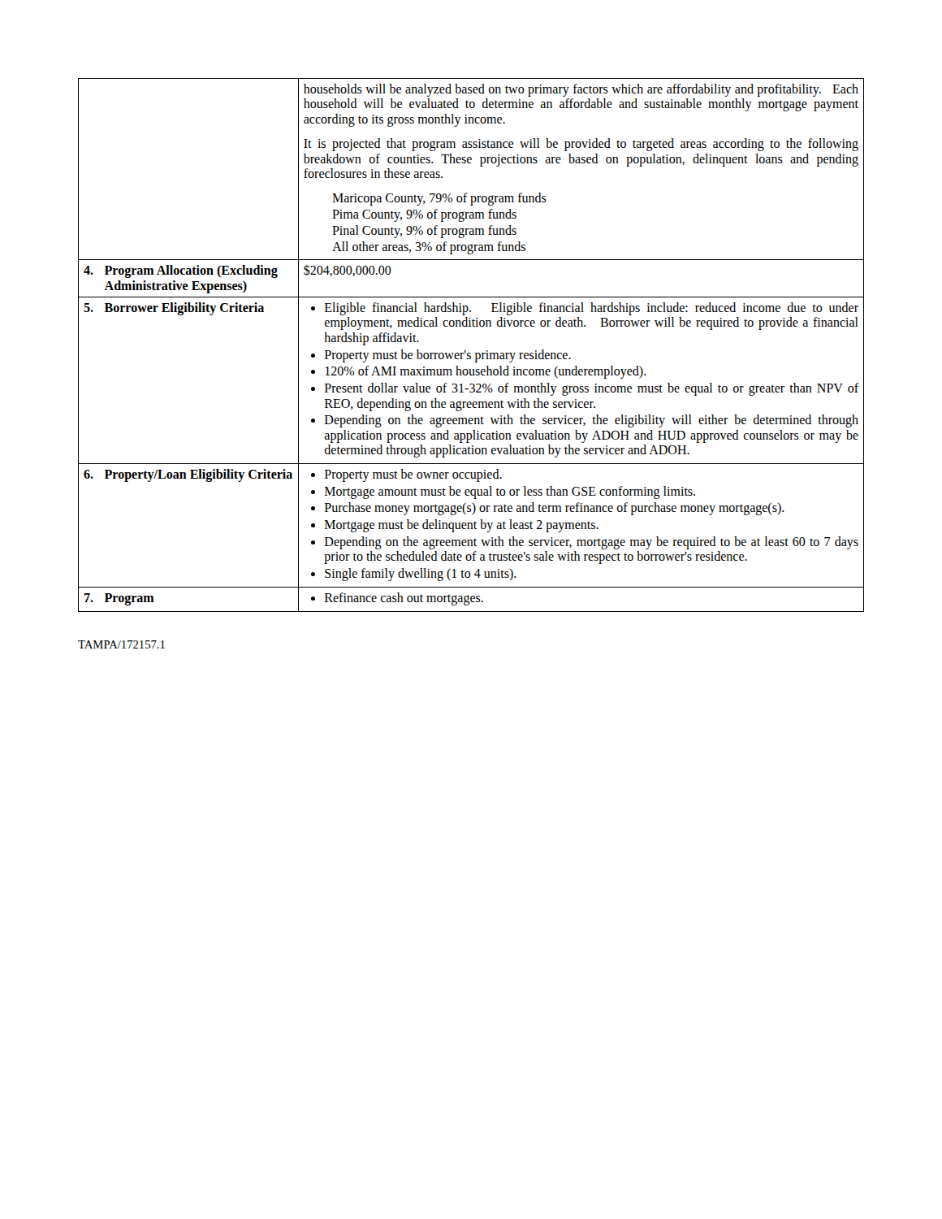| | households will be analyzed based on two primary factors which are affordability and profitability. Each household will be evaluated to determine an affordable and sustainable monthly mortgage payment according to its gross monthly income. It is projected that program assistance will be provided to targeted areas according to the following breakdown of counties. These projections are based on population, delinquent loans and pending foreclosures in these areas. Maricopa County, 79% of program funds Pima County, 9% of program funds Pinal County, 9% of program funds All other areas, 3% of program funds |
| 4. Program Allocation (Excluding Administrative Expenses) | $204,800,000.00 |
| 5. Borrower Eligibility Criteria | Eligible financial hardship. Eligible financial hardships include: reduced income due to under employment, medical condition divorce or death. Borrower will be required to provide a financial hardship affidavit. Property must be borrower's primary residence. 120% of AMI maximum household income (underemployed). Present dollar value of 31-32% of monthly gross income must be equal to or greater than NPV of REO, depending on the agreement with the servicer. Depending on the agreement with the servicer, the eligibility will either be determined through application process and application evaluation by ADOH and HUD approved counselors or may be determined through application evaluation by the servicer and ADOH. |
| 6. Property/Loan Eligibility Criteria | Property must be owner occupied. Mortgage amount must be equal to or less than GSE conforming limits. Purchase money mortgage(s) or rate and term refinance of purchase money mortgage(s). Mortgage must be delinquent by at least 2 payments. Depending on the agreement with the servicer, mortgage may be required to be at least 60 to 7 days prior to the scheduled date of a trustee's sale with respect to borrower's residence. Single family dwelling (1 to 4 units). |
| 7. Program | Refinance cash out mortgages. |
TAMPA/172157.1